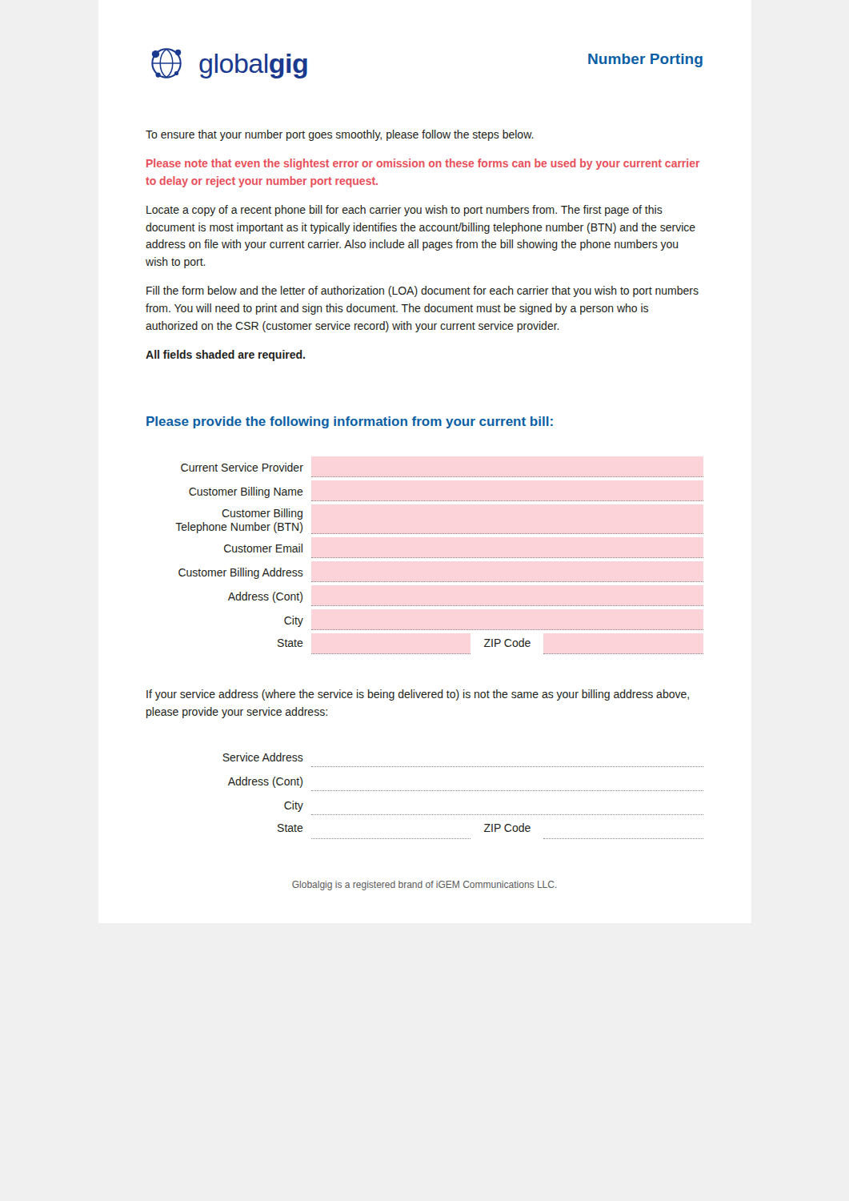global gig
Number Porting
To ensure that your number port goes smoothly, please follow the steps below.
Please note that even the slightest error or omission on these forms can be used by your current carrier to delay or reject your number port request.
Locate a copy of a recent phone bill for each carrier you wish to port numbers from. The first page of this document is most important as it typically identifies the account/billing telephone number (BTN) and the service address on file with your current carrier. Also include all pages from the bill showing the phone numbers you wish to port.
Fill the form below and the letter of authorization (LOA) document for each carrier that you wish to port numbers from. You will need to print and sign this document. The document must be signed by a person who is authorized on the CSR (customer service record) with your current service provider.
All fields shaded are required.
Please provide the following information from your current bill:
Current Service Provider
Customer Billing Name
Customer Billing
Telephone Number (BTN)
Customer Email
Customer Billing Address
Address (Cont)
City
State
ZIP Code
If your service address (where the service is being delivered to) is not the same as your billing address above, please provide your service address:
Service Address
Address (Cont)
City
State
ZIP Code
Globalgig is a registered brand of iGEM Communications LLC.